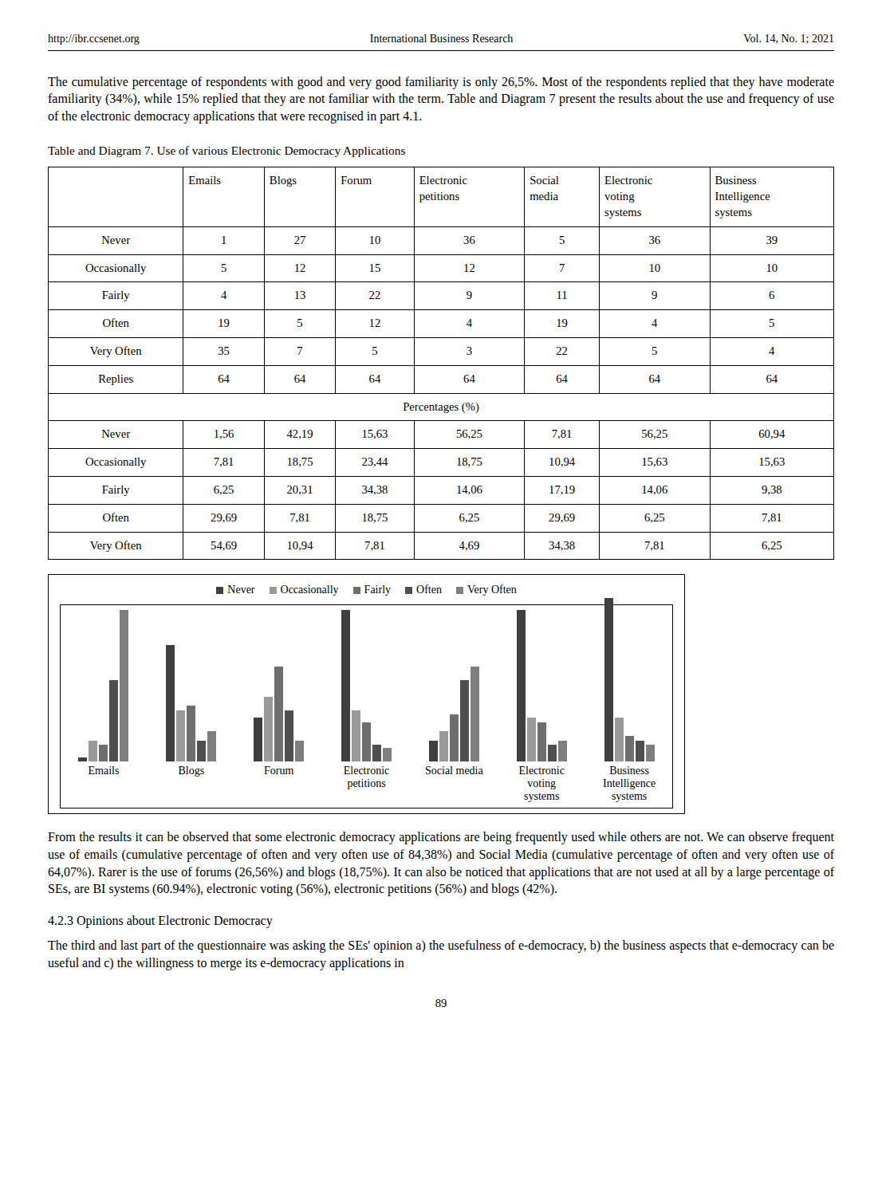http://ibr.ccsenet.org
International Business Research
Vol. 14, No. 1; 2021
The cumulative percentage of respondents with good and very good familiarity is only 26,5%. Most of the respondents replied that they have moderate familiarity (34%), while 15% replied that they are not familiar with the term. Table and Diagram 7 present the results about the use and frequency of use of the electronic democracy applications that were recognised in part 4.1.
Table and Diagram 7. Use of various Electronic Democracy Applications
| | Emails | Blogs | Forum | Electronic petitions | Social media | Electronic voting systems | Business Intelligence systems |
| --- | --- | --- | --- | --- | --- | --- | --- |
| Never | 1 | 27 | 10 | 36 | 5 | 36 | 39 |
| Occasionally | 5 | 12 | 15 | 12 | 7 | 10 | 10 |
| Fairly | 4 | 13 | 22 | 9 | 11 | 9 | 6 |
| Often | 19 | 5 | 12 | 4 | 19 | 4 | 5 |
| Very Often | 35 | 7 | 5 | 3 | 22 | 5 | 4 |
| Replies | 64 | 64 | 64 | 64 | 64 | 64 | 64 |
| Percentages (%) |
| Never | 1,56 | 42,19 | 15,63 | 56,25 | 7,81 | 56,25 | 60,94 |
| Occasionally | 7,81 | 18,75 | 23,44 | 18,75 | 10,94 | 15,63 | 15,63 |
| Fairly | 6,25 | 20,31 | 34,38 | 14,06 | 17,19 | 14,06 | 9,38 |
| Often | 29,69 | 7,81 | 18,75 | 6,25 | 29,69 | 6,25 | 7,81 |
| Very Often | 54,69 | 10,94 | 7,81 | 4,69 | 34,38 | 7,81 | 6,25 |
Never Occasionally Fairly Often Very Often
Emails
Blogs
Forum
Electronic
petitions
Social media
Electronic
voting
systems
Business
Intelligence
systems
From the results it can be observed that some electronic democracy applications are being frequently used while others are not. We can observe frequent use of emails (cumulative percentage of often and very often use of 84,38%) and Social Media (cumulative percentage of often and very often use of 64,07%). Rarer is the use of forums (26,56%) and blogs (18,75%). It can also be noticed that applications that are not used at all by a large percentage of SEs, are BI systems (60.94%), electronic voting (56%), electronic petitions (56%) and blogs (42%).
4.2.3 Opinions about Electronic Democracy
The third and last part of the questionnaire was asking the SEs' opinion a) the usefulness of e-democracy, b) the business aspects that e-democracy can be useful and c) the willingness to merge its e-democracy applications in
89